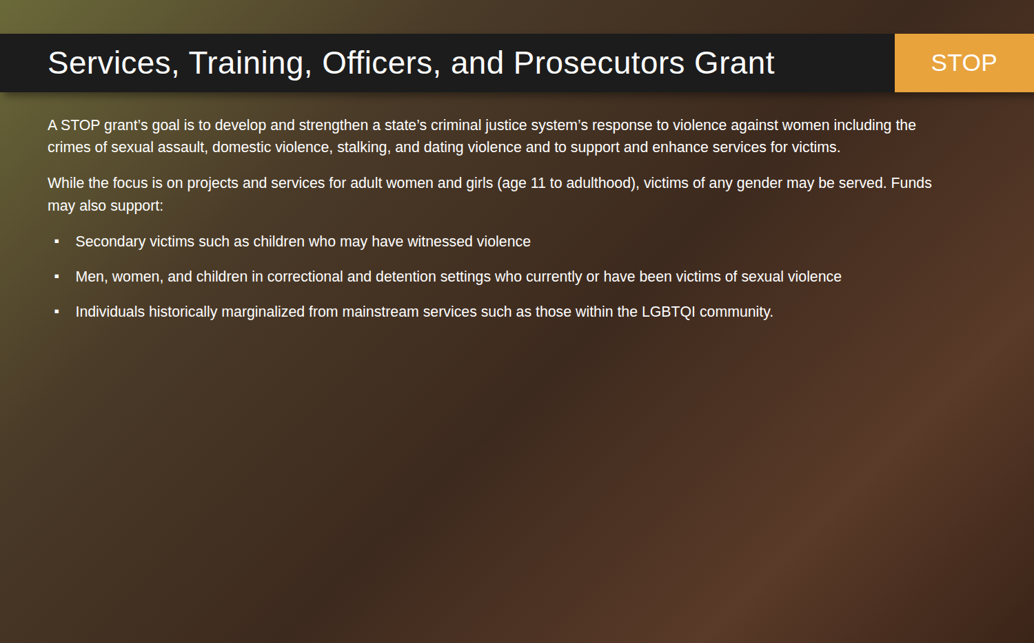Services, Training, Officers, and Prosecutors Grant
STOP
A STOP grant’s goal is to develop and strengthen a state’s criminal justice system’s response to violence against women including the crimes of sexual assault, domestic violence, stalking, and dating violence and to support and enhance services for victims.
While the focus is on projects and services for adult women and girls (age 11 to adulthood), victims of any gender may be served. Funds may also support:
Secondary victims such as children who may have witnessed violence
Men, women, and children in correctional and detention settings who currently or have been victims of sexual violence
Individuals historically marginalized from mainstream services such as those within the LGBTQI community.
6